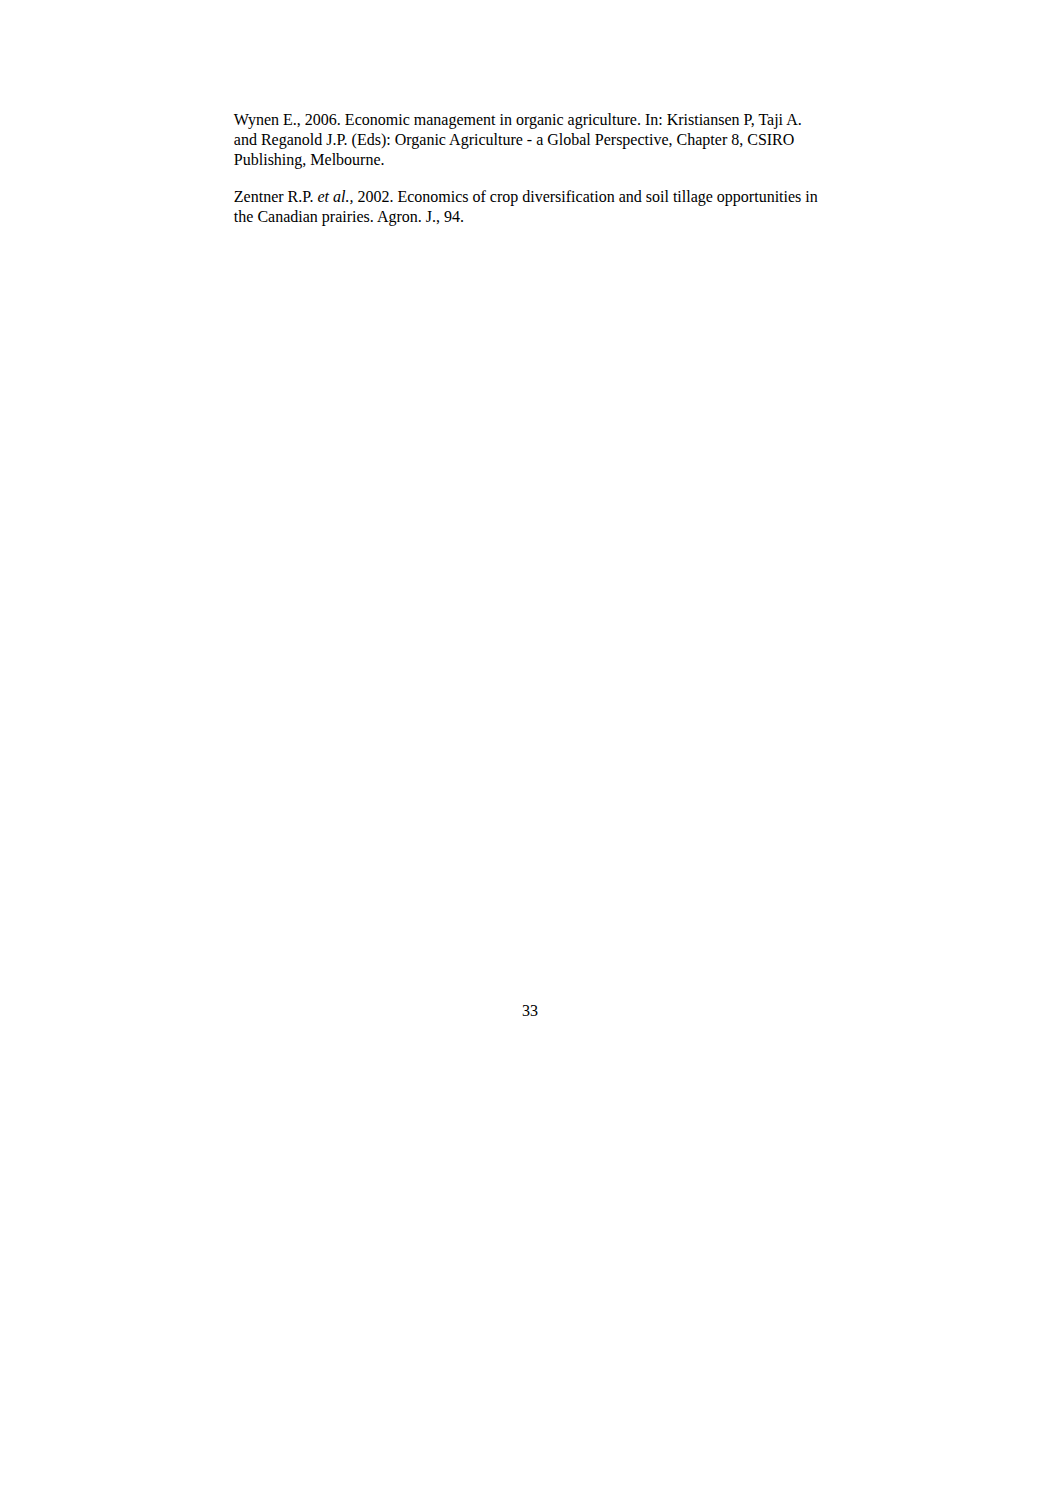Wynen E., 2006. Economic management in organic agriculture. In: Kristiansen P, Taji A. and Reganold J.P. (Eds): Organic Agriculture - a Global Perspective, Chapter 8, CSIRO Publishing, Melbourne.
Zentner R.P. et al., 2002. Economics of crop diversification and soil tillage opportunities in the Canadian prairies. Agron. J., 94.
33